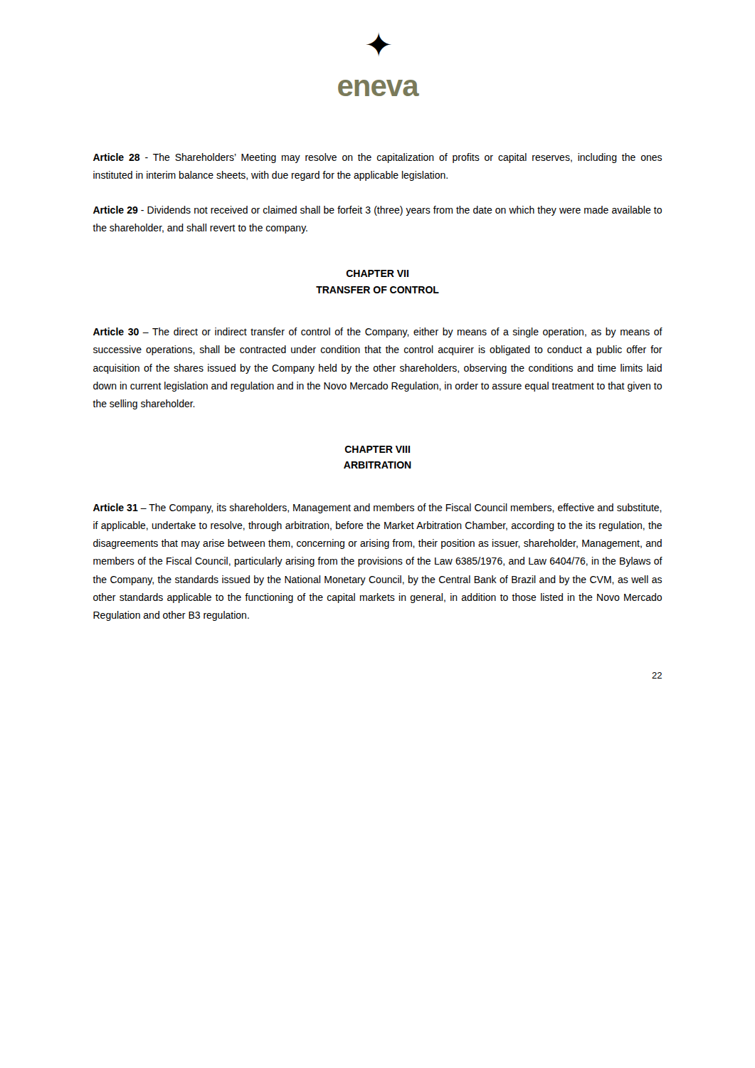✦
eneva
Article 28 - The Shareholders’ Meeting may resolve on the capitalization of profits or capital reserves, including the ones instituted in interim balance sheets, with due regard for the applicable legislation.
Article 29 - Dividends not received or claimed shall be forfeit 3 (three) years from the date on which they were made available to the shareholder, and shall revert to the company.
CHAPTER VII
TRANSFER OF CONTROL
Article 30 – The direct or indirect transfer of control of the Company, either by means of a single operation, as by means of successive operations, shall be contracted under condition that the control acquirer is obligated to conduct a public offer for acquisition of the shares issued by the Company held by the other shareholders, observing the conditions and time limits laid down in current legislation and regulation and in the Novo Mercado Regulation, in order to assure equal treatment to that given to the selling shareholder.
CHAPTER VIII
ARBITRATION
Article 31 – The Company, its shareholders, Management and members of the Fiscal Council members, effective and substitute, if applicable, undertake to resolve, through arbitration, before the Market Arbitration Chamber, according to the its regulation, the disagreements that may arise between them, concerning or arising from, their position as issuer, shareholder, Management, and members of the Fiscal Council, particularly arising from the provisions of the Law 6385/1976, and Law 6404/76, in the Bylaws of the Company, the standards issued by the National Monetary Council, by the Central Bank of Brazil and by the CVM, as well as other standards applicable to the functioning of the capital markets in general, in addition to those listed in the Novo Mercado Regulation and other B3 regulation.
22